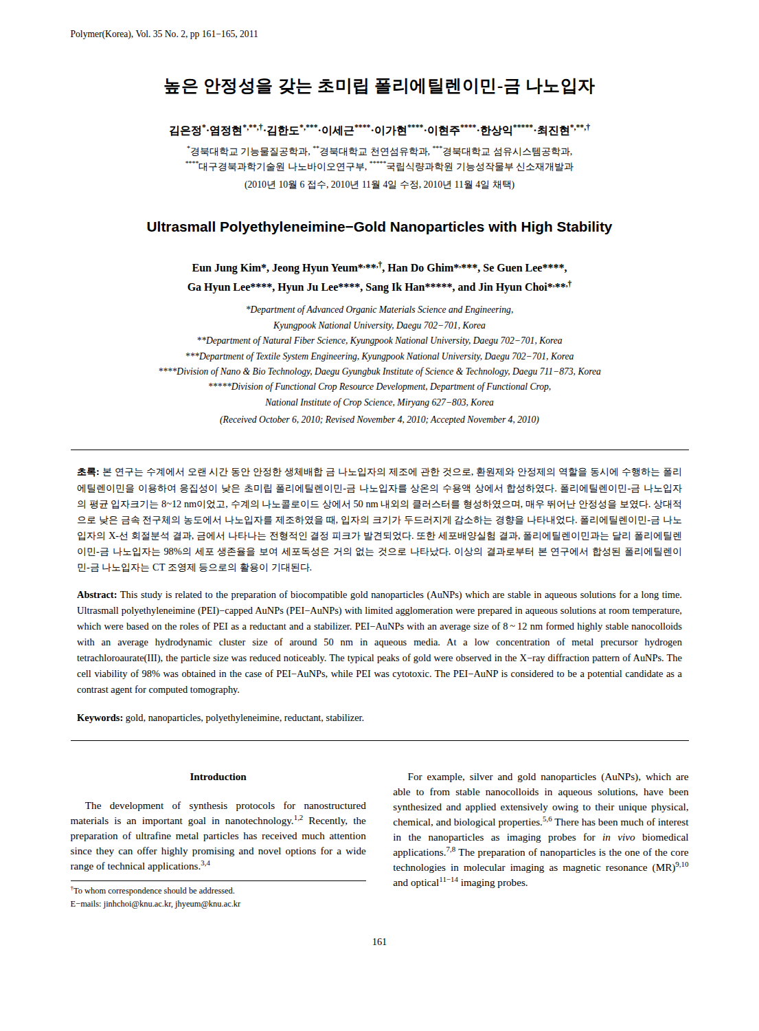Polymer(Korea), Vol. 35 No. 2, pp 161−165, 2011
높은 안정성을 갖는 초미립 폴리에틸렌이민-금 나노입자
김은정*·염정현*,**,†·김한도*,***·이세근****·이가현****·이현주****·한상익*****·최진현*,**,†
*경북대학교 기능물질공학과, **경북대학교 천연섬유학과, ***경북대학교 섬유시스템공학과,
****대구경북과학기술원 나노바이오연구부, *****국립식량과학원 기능성작물부 신소재개발과
(2010년 10월 6 접수, 2010년 11월 4일 수정, 2010년 11월 4일 채택)
Ultrasmall Polyethyleneimine−Gold Nanoparticles with High Stability
Eun Jung Kim*, Jeong Hyun Yeum*,**,†, Han Do Ghim*,***, Se Guen Lee****,
Ga Hyun Lee****, Hyun Ju Lee****, Sang Ik Han*****, and Jin Hyun Choi*,**,†
*Department of Advanced Organic Materials Science and Engineering,
Kyungpook National University, Daegu 702−701, Korea
**Department of Natural Fiber Science, Kyungpook National University, Daegu 702−701, Korea
***Department of Textile System Engineering, Kyungpook National University, Daegu 702−701, Korea
****Division of Nano & Bio Technology, Daegu Gyungbuk Institute of Science & Technology, Daegu 711−873, Korea
*****Division of Functional Crop Resource Development, Department of Functional Crop,
National Institute of Crop Science, Miryang 627−803, Korea
(Received October 6, 2010; Revised November 4, 2010; Accepted November 4, 2010)
초록: 본 연구는 수계에서 오랜 시간 동안 안정한 생체배합 금 나노입자의 제조에 관한 것으로, 환원제와 안정제의 역할을 동시에 수행하는 폴리에틸렌이민을 이용하여 응집성이 낮은 초미립 폴리에틸렌이민-금 나노입자를 상온의 수용액 상에서 합성하였다. 폴리에틸렌이민-금 나노입자의 평균 입자크기는 8~12 nm이었고, 수계의 나노콜로이드 상에서 50 nm 내외의 클러스터를 형성하였으며, 매우 뛰어난 안정성을 보였다. 상대적으로 낮은 금속 전구체의 농도에서 나노입자를 제조하였을 때, 입자의 크기가 두드러지게 감소하는 경향을 나타내었다. 폴리에틸렌이민-금 나노입자의 X-선 회절분석 결과, 금에서 나타나는 전형적인 결정 피크가 발견되었다. 또한 세포배양실험 결과, 폴리에틸렌이민과는 달리 폴리에틸렌이민-금 나노입자는 98%의 세포 생존율을 보여 세포독성은 거의 없는 것으로 나타났다. 이상의 결과로부터 본 연구에서 합성된 폴리에틸렌이민-금 나노입자는 CT 조영제 등으로의 활용이 기대된다.
Abstract: This study is related to the preparation of biocompatible gold nanoparticles (AuNPs) which are stable in aqueous solutions for a long time. Ultrasmall polyethyleneimine (PEI)−capped AuNPs (PEI−AuNPs) with limited agglomeration were prepared in aqueous solutions at room temperature, which were based on the roles of PEI as a reductant and a stabilizer. PEI−AuNPs with an average size of 8 ~ 12 nm formed highly stable nanocolloids with an average hydrodynamic cluster size of around 50 nm in aqueous media. At a low concentration of metal precursor hydrogen tetrachloroaurate(III), the particle size was reduced noticeably. The typical peaks of gold were observed in the X−ray diffraction pattern of AuNPs. The cell viability of 98% was obtained in the case of PEI−AuNPs, while PEI was cytotoxic. The PEI−AuNP is considered to be a potential candidate as a contrast agent for computed tomography.
Keywords: gold, nanoparticles, polyethyleneimine, reductant, stabilizer.
Introduction
The development of synthesis protocols for nanostructured materials is an important goal in nanotechnology.1,2 Recently, the preparation of ultrafine metal particles has received much attention since they can offer highly promising and novel options for a wide range of technical applications.3,4
†To whom correspondence should be addressed.
E−mails: jinhchoi@knu.ac.kr, jhyeum@knu.ac.kr
For example, silver and gold nanoparticles (AuNPs), which are able to from stable nanocolloids in aqueous solutions, have been synthesized and applied extensively owing to their unique physical, chemical, and biological properties.5,6 There has been much of interest in the nanoparticles as imaging probes for in vivo biomedical applications.7,8 The preparation of nanoparticles is the one of the core technologies in molecular imaging as magnetic resonance (MR)9,10 and optical11−14 imaging probes.
161